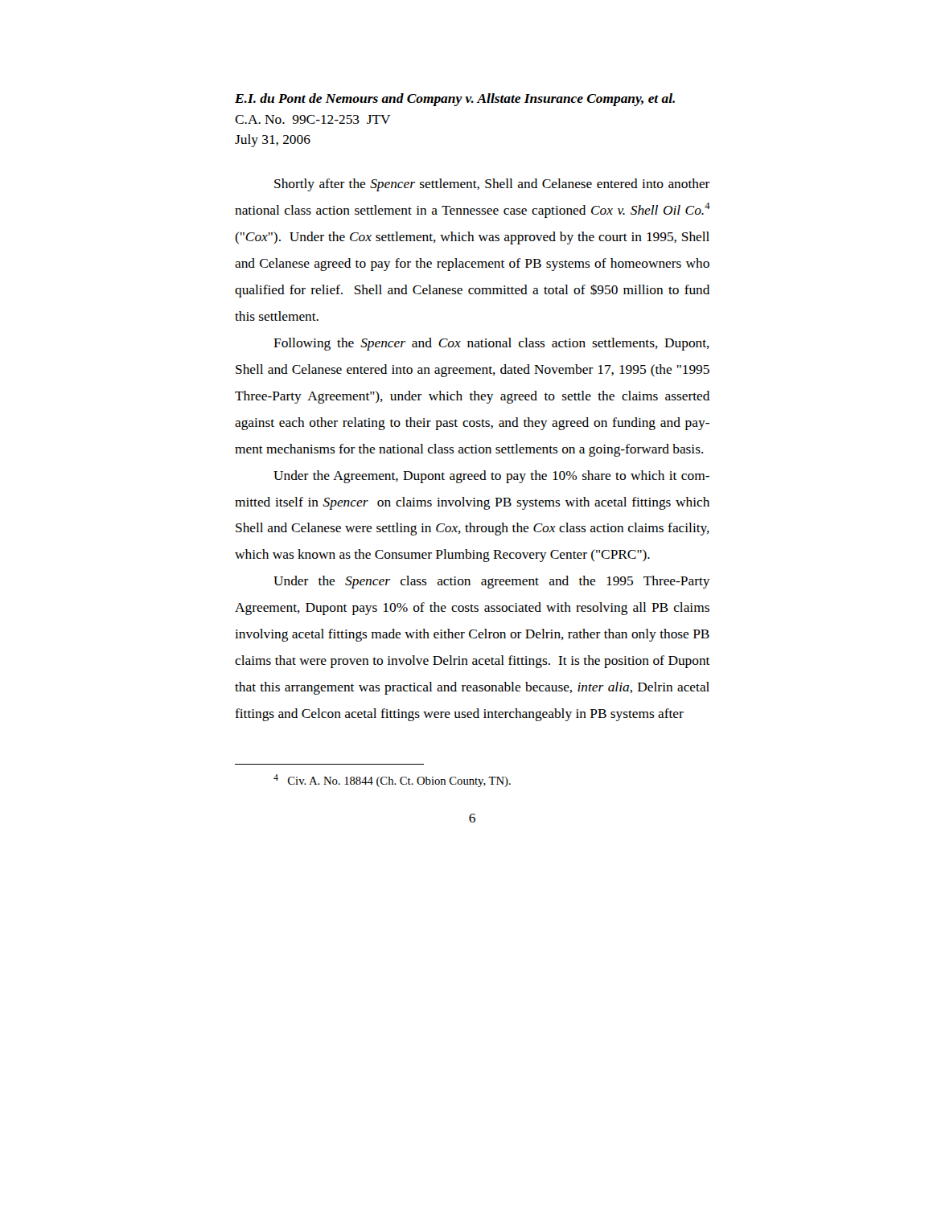E.I. du Pont de Nemours and Company v. Allstate Insurance Company, et al. C.A. No. 99C-12-253 JTV July 31, 2006
Shortly after the Spencer settlement, Shell and Celanese entered into another national class action settlement in a Tennessee case captioned Cox v. Shell Oil Co.4 ("Cox"). Under the Cox settlement, which was approved by the court in 1995, Shell and Celanese agreed to pay for the replacement of PB systems of homeowners who qualified for relief. Shell and Celanese committed a total of $950 million to fund this settlement.
Following the Spencer and Cox national class action settlements, Dupont, Shell and Celanese entered into an agreement, dated November 17, 1995 (the "1995 Three-Party Agreement"), under which they agreed to settle the claims asserted against each other relating to their past costs, and they agreed on funding and payment mechanisms for the national class action settlements on a going-forward basis.
Under the Agreement, Dupont agreed to pay the 10% share to which it committed itself in Spencer on claims involving PB systems with acetal fittings which Shell and Celanese were settling in Cox, through the Cox class action claims facility, which was known as the Consumer Plumbing Recovery Center ("CPRC").
Under the Spencer class action agreement and the 1995 Three-Party Agreement, Dupont pays 10% of the costs associated with resolving all PB claims involving acetal fittings made with either Celron or Delrin, rather than only those PB claims that were proven to involve Delrin acetal fittings. It is the position of Dupont that this arrangement was practical and reasonable because, inter alia, Delrin acetal fittings and Celcon acetal fittings were used interchangeably in PB systems after
4 Civ. A. No. 18844 (Ch. Ct. Obion County, TN).
6